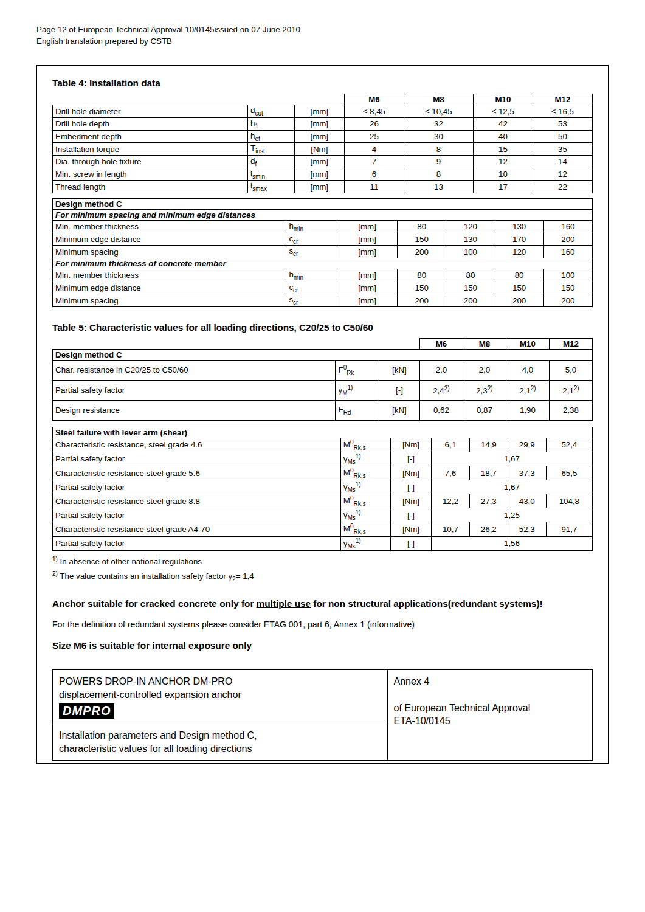Page 12 of European Technical Approval 10/0145issued on 07 June 2010
English translation prepared by CSTB
Table 4: Installation data
| | | | M6 | M8 | M10 | M12 |
| Drill hole diameter | d cut | [mm] | ≤ 8,45 | ≤ 10,45 | ≤ 12,5 | ≤ 16,5 |
| Drill hole depth | h 1 | [mm] | 26 | 32 | 42 | 53 |
| Embedment depth | h ef | [mm] | 25 | 30 | 40 | 50 |
| Installation torque | T inst | [Nm] | 4 | 8 | 15 | 35 |
| Dia. through hole fixture | d f | [mm] | 7 | 9 | 12 | 14 |
| Min. screw in length | l smin | [mm] | 6 | 8 | 10 | 12 |
| Thread length | l smax | [mm] | 11 | 13 | 17 | 22 |
| Design method C |
| For minimum spacing and minimum edge distances |
| Min. member thickness | h min | [mm] | 80 | 120 | 130 | 160 |
| Minimum edge distance | c cr | [mm] | 150 | 130 | 170 | 200 |
| Minimum spacing | s cr | [mm] | 200 | 100 | 120 | 160 |
| For minimum thickness of concrete member |
| Min. member thickness | h min | [mm] | 80 | 80 | 80 | 100 |
| Minimum edge distance | c cr | [mm] | 150 | 150 | 150 | 150 |
| Minimum spacing | s cr | [mm] | 200 | 200 | 200 | 200 |
Table 5: Characteristic values for all loading directions, C20/25 to C50/60
| | | | M6 | M8 | M10 | M12 |
| Design method C |
| Char. resistance in C20/25 to C50/60 | F 0 Rk | [kN] | 2,0 | 2,0 | 4,0 | 5,0 |
| Partial safety factor | γ M 1) | [-] | 2,4 2) | 2,3 2) | 2,1 2) | 2,1 2) |
| Design resistance | F Rd | [kN] | 0,62 | 0,87 | 1,90 | 2,38 |
| Steel failure with lever arm (shear) |
| Characteristic resistance, steel grade 4.6 | M 0 Rk,s | [Nm] | 6,1 | 14,9 | 29,9 | 52,4 |
| Partial safety factor | γ Ms 1) | [-] | 1,67 |
| Characteristic resistance steel grade 5.6 | M 0 Rk,s | [Nm] | 7,6 | 18,7 | 37,3 | 65,5 |
| Partial safety factor | γ Ms 1) | [-] | 1,67 |
| Characteristic resistance steel grade 8.8 | M 0 Rk,s | [Nm] | 12,2 | 27,3 | 43,0 | 104,8 |
| Partial safety factor | γ Ms 1) | [-] | 1,25 |
| Characteristic resistance steel grade A4-70 | M 0 Rk,s | [Nm] | 10,7 | 26,2 | 52,3 | 91,7 |
| Partial safety factor | γ Ms 1) | [-] | 1,56 |
1) In absence of other national regulations
2) The value contains an installation safety factor γ2= 1,4
Anchor suitable for cracked concrete only for multiple use for non structural applications(redundant systems)!
For the definition of redundant systems please consider ETAG 001, part 6, Annex 1 (informative)
Size M6 is suitable for internal exposure only
| POWERS DROP-IN ANCHOR DM-PRO displacement-controlled expansion anchor DMPRO | Annex 4 of European Technical Approval ETA-10/0145 |
| Installation parameters and Design method C, characteristic values for all loading directions |